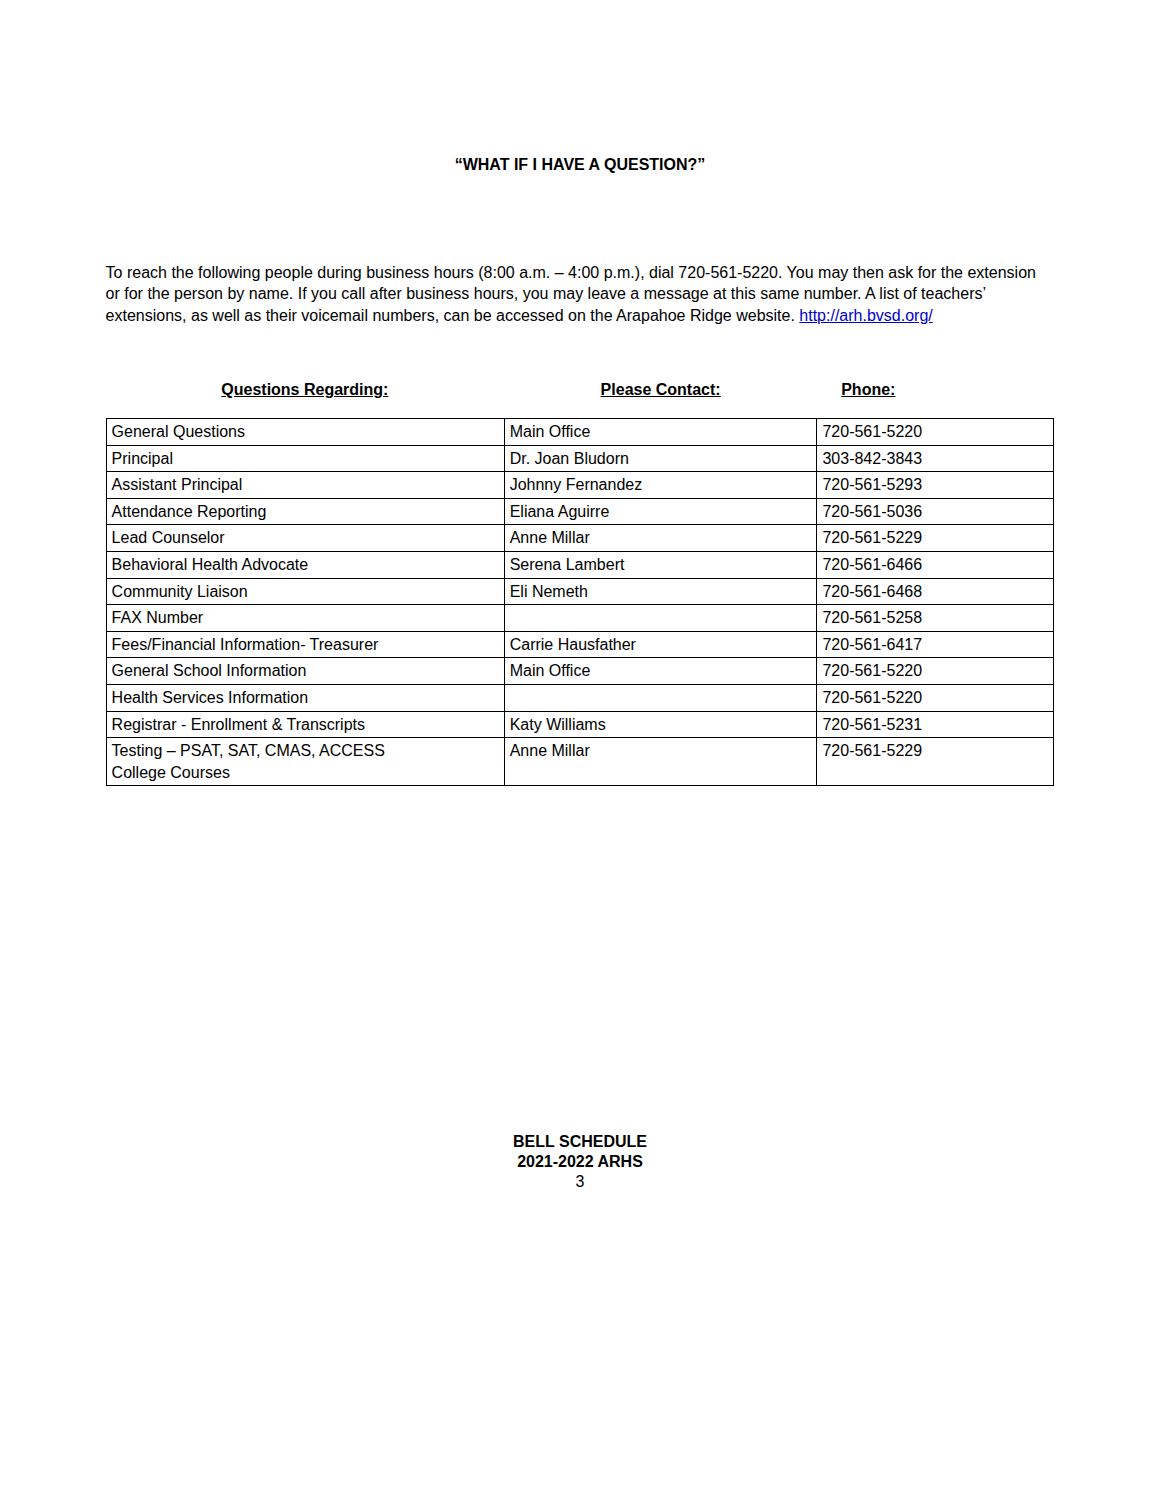“WHAT IF I HAVE A QUESTION?”
To reach the following people during business hours (8:00 a.m. – 4:00 p.m.), dial 720-561-5220. You may then ask for the extension or for the person by name. If you call after business hours, you may leave a message at this same number. A list of teachers’ extensions, as well as their voicemail numbers, can be accessed on the Arapahoe Ridge website. http://arh.bvsd.org/
| Questions Regarding: | Please Contact: | Phone: |
| General Questions | Main Office | 720-561-5220 |
| Principal | Dr. Joan Bludorn | 303-842-3843 |
| Assistant Principal | Johnny Fernandez | 720-561-5293 |
| Attendance Reporting | Eliana Aguirre | 720-561-5036 |
| Lead Counselor | Anne Millar | 720-561-5229 |
| Behavioral Health Advocate | Serena Lambert | 720-561-6466 |
| Community Liaison | Eli Nemeth | 720-561-6468 |
| FAX Number | | 720-561-5258 |
| Fees/Financial Information- Treasurer | Carrie Hausfather | 720-561-6417 |
| General School Information | Main Office | 720-561-5220 |
| Health Services Information | | 720-561-5220 |
| Registrar - Enrollment & Transcripts | Katy Williams | 720-561-5231 |
| Testing – PSAT, SAT, CMAS, ACCESS College Courses | Anne Millar | 720-561-5229 |
BELL SCHEDULE
2021-2022 ARHS
3